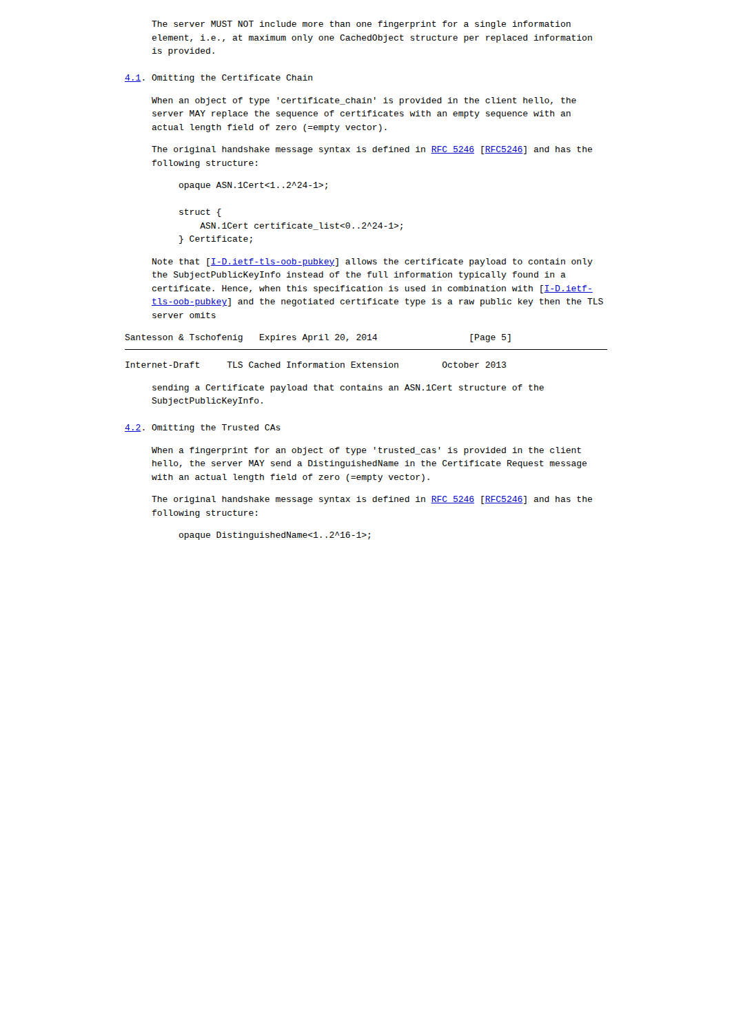The server MUST NOT include more than one fingerprint for a single information element, i.e., at maximum only one CachedObject structure per replaced information is provided.
4.1. Omitting the Certificate Chain
When an object of type 'certificate_chain' is provided in the client hello, the server MAY replace the sequence of certificates with an empty sequence with an actual length field of zero (=empty vector).
The original handshake message syntax is defined in RFC 5246 [RFC5246] and has the following structure:
opaque ASN.1Cert<1..2^24-1>;

struct {
    ASN.1Cert certificate_list<0..2^24-1>;
} Certificate;
Note that [I-D.ietf-tls-oob-pubkey] allows the certificate payload to contain only the SubjectPublicKeyInfo instead of the full information typically found in a certificate. Hence, when this specification is used in combination with [I-D.ietf-tls-oob-pubkey] and the negotiated certificate type is a raw public key then the TLS server omits
Santesson & Tschofenig   Expires April 20, 2014                 [Page 5]
Internet-Draft     TLS Cached Information Extension        October 2013
sending a Certificate payload that contains an ASN.1Cert structure of the SubjectPublicKeyInfo.
4.2. Omitting the Trusted CAs
When a fingerprint for an object of type 'trusted_cas' is provided in the client hello, the server MAY send a DistinguishedName in the Certificate Request message with an actual length field of zero (=empty vector).
The original handshake message syntax is defined in RFC 5246 [RFC5246] and has the following structure:
opaque DistinguishedName<1..2^16-1>;